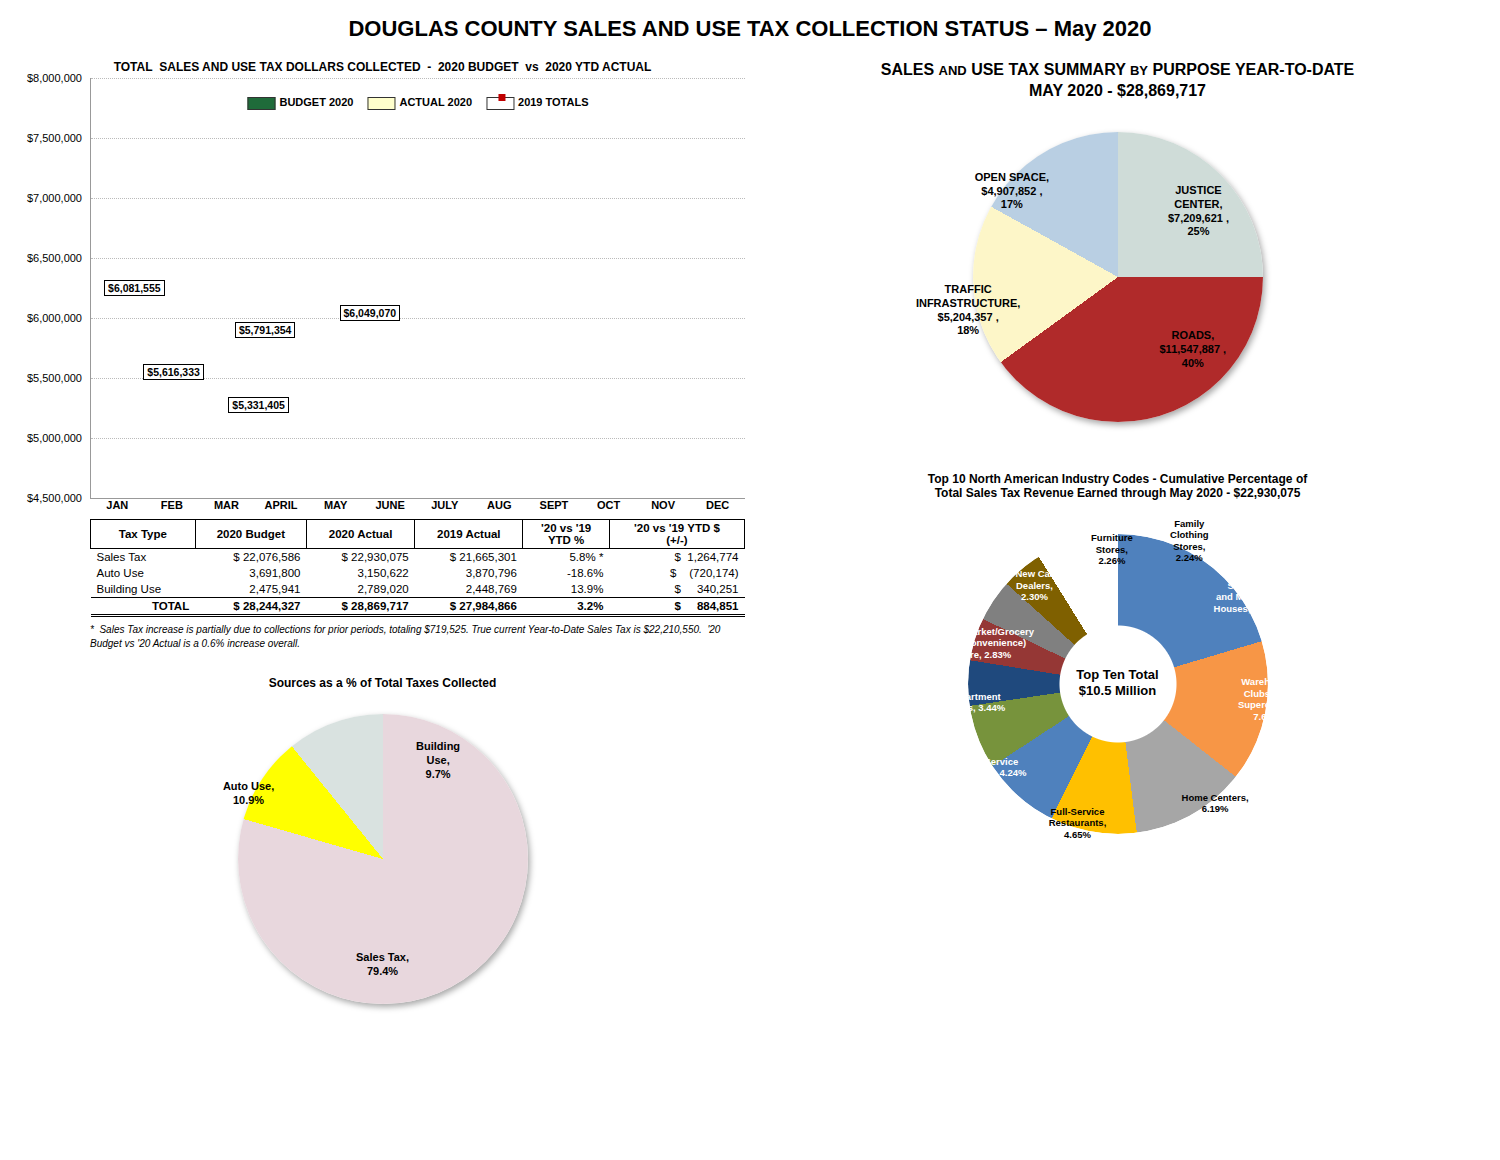DOUGLAS COUNTY SALES AND USE TAX COLLECTION STATUS – May 2020
TOTAL SALES AND USE TAX DOLLARS COLLECTED - 2020 BUDGET vs 2020 YTD ACTUAL
$8,000,000 $7,500,000 $7,000,000 $6,500,000 $6,000,000 $5,500,000 $5,000,000 $4,500,000
BUDGET 2020 ACTUAL 2020 2019 TOTALS
$6,081,555
$5,616,333
$5,791,354
$5,331,405
$6,049,070
JAN
FEB
MAR
APRIL
MAY
JUNE
JULY
AUG
SEPT
OCT
NOV
DEC
| Tax Type | 2020 Budget | 2020 Actual | 2019 Actual | '20 vs '19 YTD % | '20 vs '19 YTD $ (+/-) |
| --- | --- | --- | --- | --- | --- |
| Sales Tax | $ 22,076,586 | $ 22,930,075 | $ 21,665,301 | 5.8% * | $ 1,264,774 |
| Auto Use | 3,691,800 | 3,150,622 | 3,870,796 | -18.6% | $ (720,174) |
| Building Use | 2,475,941 | 2,789,020 | 2,448,769 | 13.9% | $ 340,251 |
| TOTAL | $ 28,244,327 | $ 28,869,717 | $ 27,984,866 | 3.2% | $ 884,851 |
* Sales Tax increase is partially due to collections for prior periods, totaling $719,525. True current Year-to-Date Sales Tax is $22,210,550. '20 Budget vs '20 Actual is a 0.6% increase overall.
Sources as a % of Total Taxes Collected
Sales Tax,
79.4%
Building
Use,
9.7%
Auto Use,
10.9%
SALES AND USE TAX SUMMARY BY PURPOSE YEAR-TO-DATE
MAY 2020 - $28,869,717
JUSTICE
CENTER,
$7,209,621 ,
25%
ROADS,
$11,547,887 ,
40%
TRAFFIC
INFRASTRUCTURE,
$5,204,357 ,
18%
OPEN SPACE,
$4,907,852 ,
17%
Top 10 North American Industry Codes - Cumulative Percentage of
Total Sales Tax Revenue Earned through May 2020 - $22,930,075
Top Ten Total
$10.5 Million
Electronic Shopping
and Mail-Order
Houses, 10.20%
Warehouse
Clubs and
Supercenter,
7.61%
Home Centers, 6.19%
Full-Service
Restaurants,
4.65%
Limited-Service
Restaurants, 4.24%
Department
Stores, 3.44%
Supermarket/Grocery
(excl Convenience)
Store, 2.83%
New Car
Dealers,
2.30%
Furniture
Stores,
2.26%
Family
Clothing
Stores,
2.24%